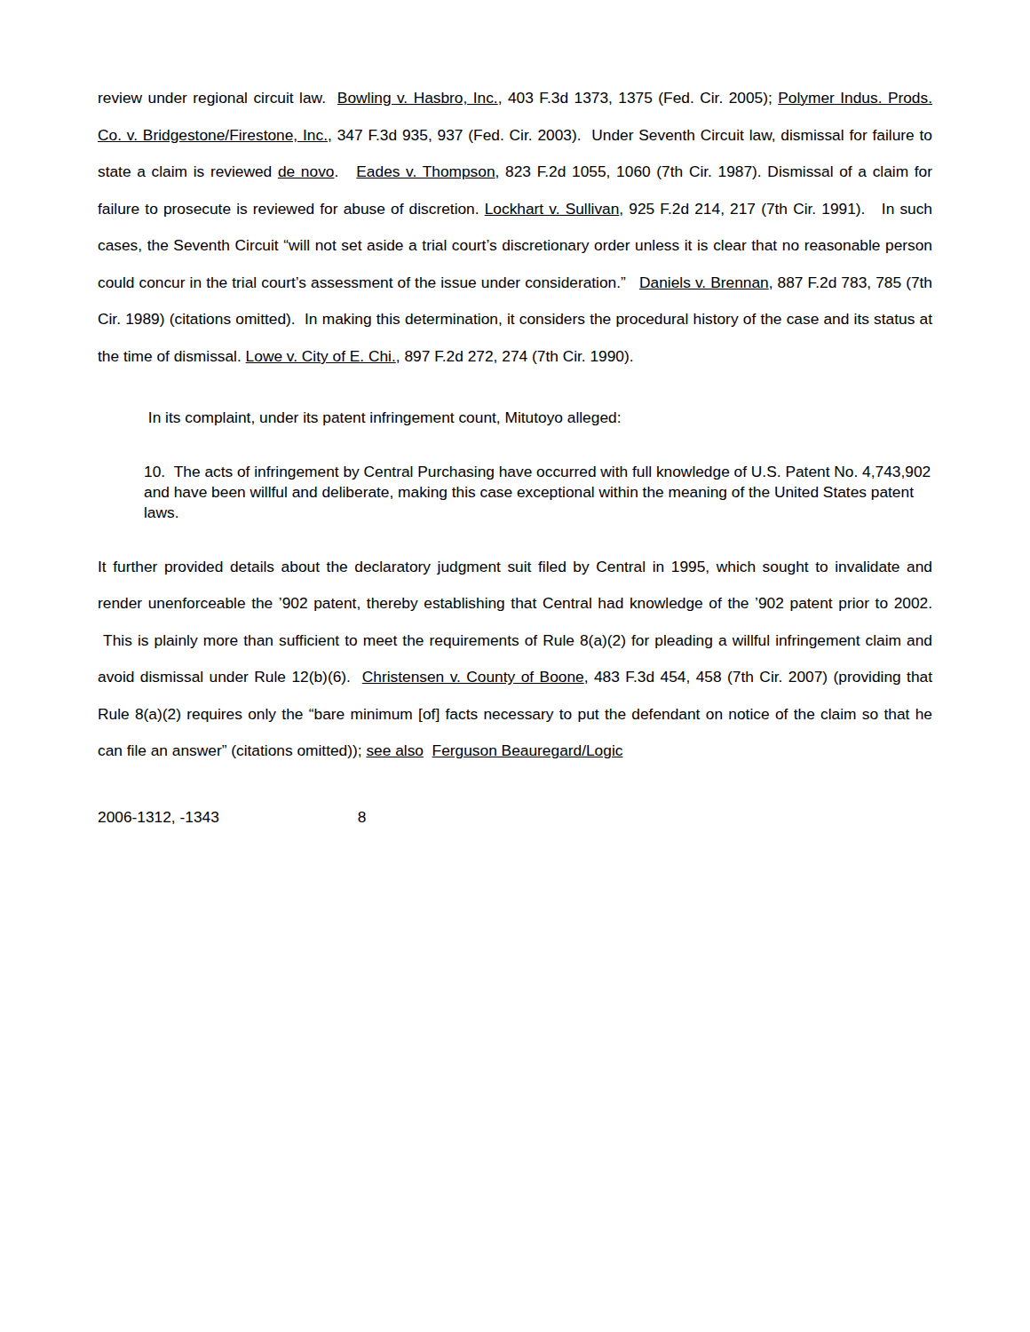review under regional circuit law. Bowling v. Hasbro, Inc., 403 F.3d 1373, 1375 (Fed. Cir. 2005); Polymer Indus. Prods. Co. v. Bridgestone/Firestone, Inc., 347 F.3d 935, 937 (Fed. Cir. 2003). Under Seventh Circuit law, dismissal for failure to state a claim is reviewed de novo. Eades v. Thompson, 823 F.2d 1055, 1060 (7th Cir. 1987). Dismissal of a claim for failure to prosecute is reviewed for abuse of discretion. Lockhart v. Sullivan, 925 F.2d 214, 217 (7th Cir. 1991). In such cases, the Seventh Circuit “will not set aside a trial court’s discretionary order unless it is clear that no reasonable person could concur in the trial court’s assessment of the issue under consideration.” Daniels v. Brennan, 887 F.2d 783, 785 (7th Cir. 1989) (citations omitted). In making this determination, it considers the procedural history of the case and its status at the time of dismissal. Lowe v. City of E. Chi., 897 F.2d 272, 274 (7th Cir. 1990).
In its complaint, under its patent infringement count, Mitutoyo alleged:
10. The acts of infringement by Central Purchasing have occurred with full knowledge of U.S. Patent No. 4,743,902 and have been willful and deliberate, making this case exceptional within the meaning of the United States patent laws.
It further provided details about the declaratory judgment suit filed by Central in 1995, which sought to invalidate and render unenforceable the ’902 patent, thereby establishing that Central had knowledge of the ’902 patent prior to 2002. This is plainly more than sufficient to meet the requirements of Rule 8(a)(2) for pleading a willful infringement claim and avoid dismissal under Rule 12(b)(6). Christensen v. County of Boone, 483 F.3d 454, 458 (7th Cir. 2007) (providing that Rule 8(a)(2) requires only the “bare minimum [of] facts necessary to put the defendant on notice of the claim so that he can file an answer” (citations omitted)); see also Ferguson Beauregard/Logic
2006-1312, -1343 8